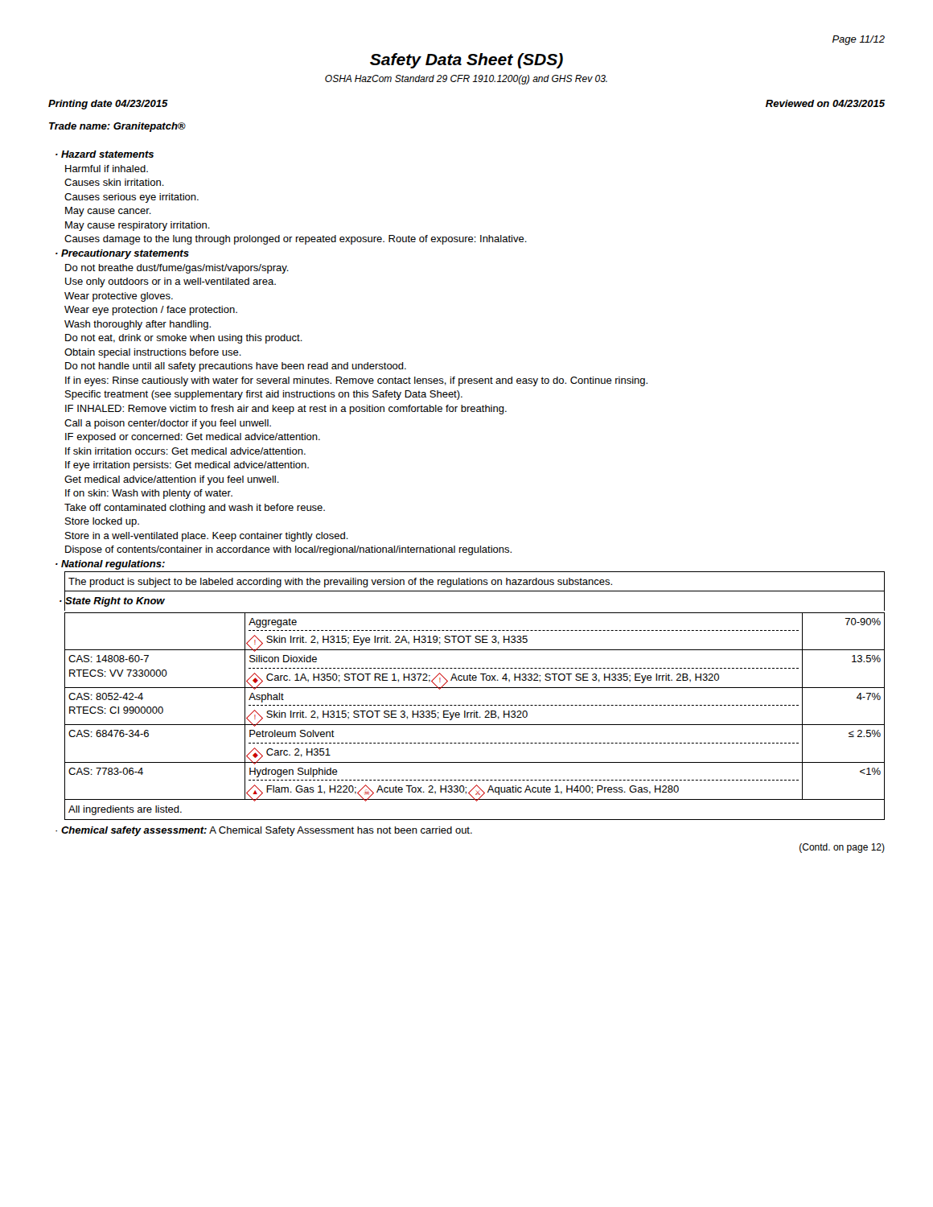Page 11/12
Safety Data Sheet (SDS)
OSHA HazCom Standard 29 CFR 1910.1200(g) and GHS Rev 03.
Printing date 04/23/2015 Reviewed on 04/23/2015
Trade name: Granitepatch®
· Hazard statements
Harmful if inhaled.
Causes skin irritation.
Causes serious eye irritation.
May cause cancer.
May cause respiratory irritation.
Causes damage to the lung through prolonged or repeated exposure. Route of exposure: Inhalative.
· Precautionary statements
Do not breathe dust/fume/gas/mist/vapors/spray.
Use only outdoors or in a well-ventilated area.
Wear protective gloves.
Wear eye protection / face protection.
Wash thoroughly after handling.
Do not eat, drink or smoke when using this product.
Obtain special instructions before use.
Do not handle until all safety precautions have been read and understood.
If in eyes: Rinse cautiously with water for several minutes. Remove contact lenses, if present and easy to do. Continue rinsing.
Specific treatment (see supplementary first aid instructions on this Safety Data Sheet).
IF INHALED: Remove victim to fresh air and keep at rest in a position comfortable for breathing.
Call a poison center/doctor if you feel unwell.
IF exposed or concerned: Get medical advice/attention.
If skin irritation occurs: Get medical advice/attention.
If eye irritation persists: Get medical advice/attention.
Get medical advice/attention if you feel unwell.
If on skin: Wash with plenty of water.
Take off contaminated clothing and wash it before reuse.
Store locked up.
Store in a well-ventilated place. Keep container tightly closed.
Dispose of contents/container in accordance with local/regional/national/international regulations.
· National regulations:
The product is subject to be labeled according with the prevailing version of the regulations on hazardous substances.
· State Right to Know
| | Aggregate ! Skin Irrit. 2, H315; Eye Irrit. 2A, H319; STOT SE 3, H335 | 70-90% |
| CAS: 14808-60-7 RTECS: VV 7330000 | Silicon Dioxide ◆ Carc. 1A, H350; STOT RE 1, H372; ! Acute Tox. 4, H332; STOT SE 3, H335; Eye Irrit. 2B, H320 | 13.5% |
| CAS: 8052-42-4 RTECS: CI 9900000 | Asphalt ! Skin Irrit. 2, H315; STOT SE 3, H335; Eye Irrit. 2B, H320 | 4-7% |
| CAS: 68476-34-6 | Petroleum Solvent ◆ Carc. 2, H351 | ≤ 2.5% |
| CAS: 7783-06-4 | Hydrogen Sulphide ▲ Flam. Gas 1, H220; ☠ Acute Tox. 2, H330; ⚔ Aquatic Acute 1, H400; Press. Gas, H280 | <1% |
All ingredients are listed.
· Chemical safety assessment: A Chemical Safety Assessment has not been carried out.
(Contd. on page 12)